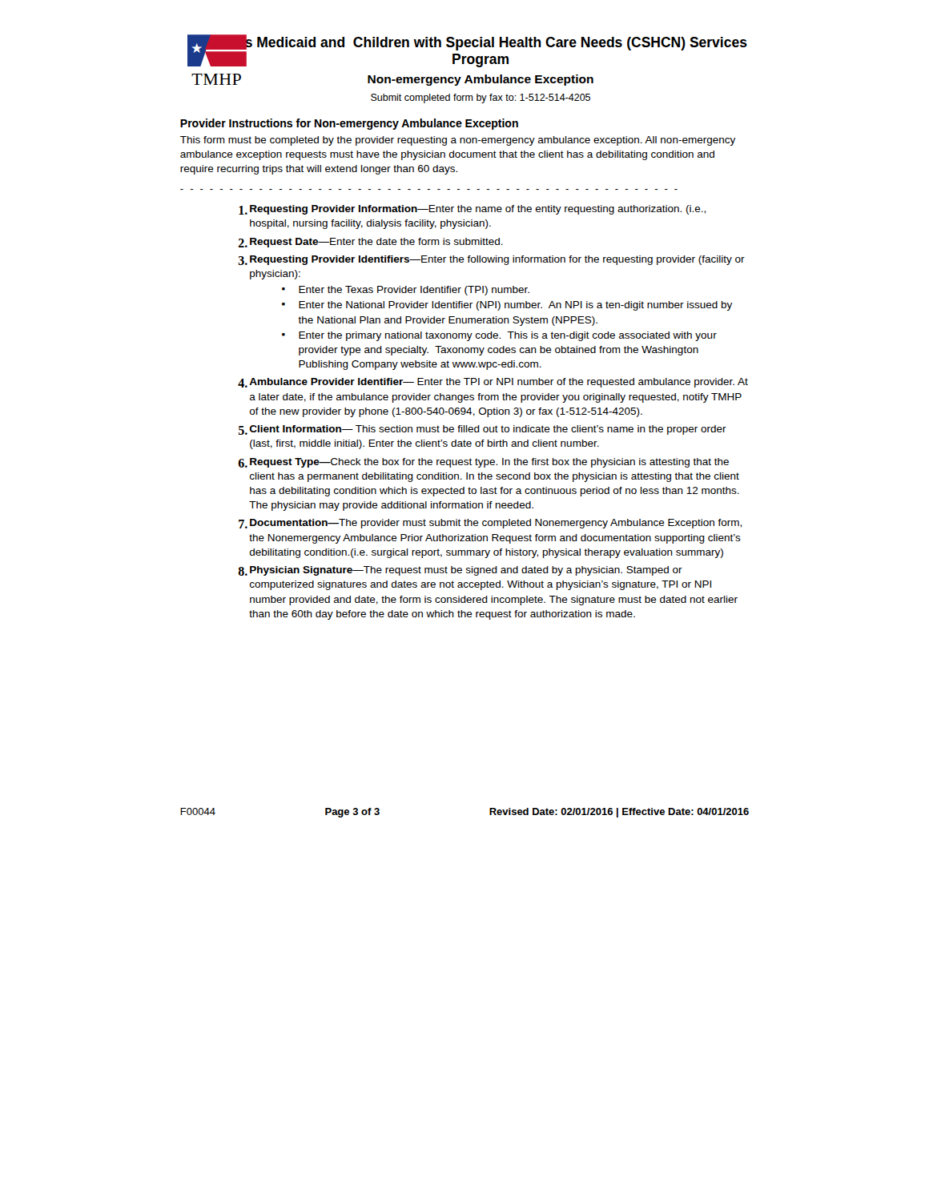★
TMHP
Texas Medicaid and Children with Special Health Care Needs (CSHCN) Services Program
Non-emergency Ambulance Exception
Submit completed form by fax to: 1-512-514-4205
Provider Instructions for Non-emergency Ambulance Exception
This form must be completed by the provider requesting a non-emergency ambulance exception. All non-emergency ambulance exception requests must have the physician document that the client has a debilitating condition and require recurring trips that will extend longer than 60 days.
- - - - - - - - - - - - - - - - - - - - - - - - - - - - - - - - - - - - - - - - - - - - - - - - - - -
Requesting Provider Information—Enter the name of the entity requesting authorization. (i.e., hospital, nursing facility, dialysis facility, physician).
Request Date—Enter the date the form is submitted.
Requesting Provider Identifiers—Enter the following information for the requesting provider (facility or physician):
Enter the Texas Provider Identifier (TPI) number.
Enter the National Provider Identifier (NPI) number. An NPI is a ten-digit number issued by the National Plan and Provider Enumeration System (NPPES).
Enter the primary national taxonomy code. This is a ten-digit code associated with your provider type and specialty. Taxonomy codes can be obtained from the Washington Publishing Company website at www.wpc-edi.com.
Ambulance Provider Identifier— Enter the TPI or NPI number of the requested ambulance provider. At a later date, if the ambulance provider changes from the provider you originally requested, notify TMHP of the new provider by phone (1-800-540-0694, Option 3) or fax (1-512-514-4205).
Client Information— This section must be filled out to indicate the client’s name in the proper order (last, first, middle initial). Enter the client’s date of birth and client number.
Request Type—Check the box for the request type. In the first box the physician is attesting that the client has a permanent debilitating condition. In the second box the physician is attesting that the client has a debilitating condition which is expected to last for a continuous period of no less than 12 months. The physician may provide additional information if needed.
Documentation—The provider must submit the completed Nonemergency Ambulance Exception form, the Nonemergency Ambulance Prior Authorization Request form and documentation supporting client’s debilitating condition.(i.e. surgical report, summary of history, physical therapy evaluation summary)
Physician Signature—The request must be signed and dated by a physician. Stamped or computerized signatures and dates are not accepted. Without a physician’s signature, TPI or NPI number provided and date, the form is considered incomplete. The signature must be dated not earlier than the 60th day before the date on which the request for authorization is made.
F00044
Page 3 of 3
Revised Date: 02/01/2016 | Effective Date: 04/01/2016